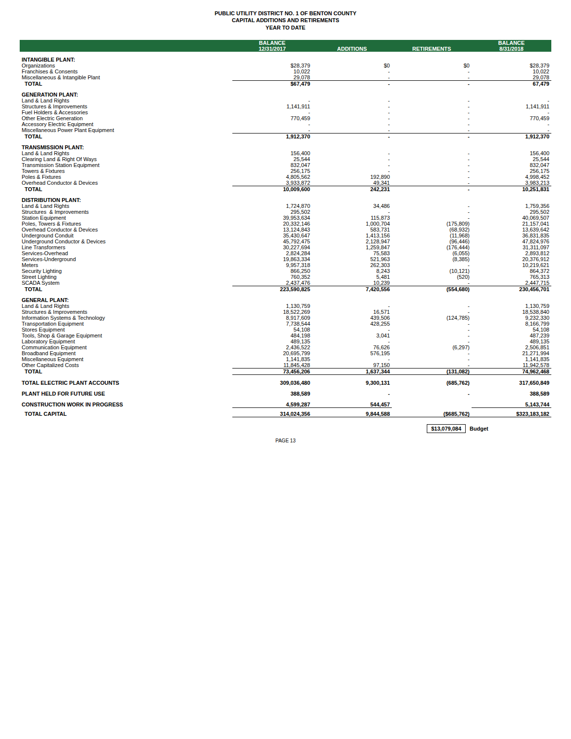PUBLIC UTILITY DISTRICT NO. 1 OF BENTON COUNTY
CAPITAL ADDITIONS AND RETIREMENTS
YEAR TO DATE
| | BALANCE | | | BALANCE |
| --- | --- | --- | --- | --- |
| | 12/31/2017 | ADDITIONS | RETIREMENTS | 8/31/2018 |
| INTANGIBLE PLANT: | | | | |
| Organizations | $28,379 | $0 | $0 | $28,379 |
| Franchises & Consents | 10,022 | - | - | 10,022 |
| Miscellaneous & Intangible Plant | 29,078 | - | - | 29,078 |
| TOTAL | $67,479 | - | - | 67,479 |
| GENERATION PLANT: | | | | |
| Land & Land Rights | - | - | - | - |
| Structures & Improvements | 1,141,911 | - | - | 1,141,911 |
| Fuel Holders & Accessories | - | - | - | - |
| Other Electric Generation | 770,459 | - | - | 770,459 |
| Accessory Electric Equipment | - | - | - | - |
| Miscellaneous Power Plant Equipment | - | - | - | - |
| TOTAL | 1,912,370 | - | - | 1,912,370 |
| TRANSMISSION PLANT: | | | | |
| Land & Land Rights | 156,400 | - | - | 156,400 |
| Clearing Land & Right Of Ways | 25,544 | - | - | 25,544 |
| Transmission Station Equipment | 832,047 | - | - | 832,047 |
| Towers & Fixtures | 256,175 | - | - | 256,175 |
| Poles & Fixtures | 4,805,562 | 192,890 | - | 4,998,452 |
| Overhead Conductor & Devices | 3,933,872 | 49,341 | - | 3,983,213 |
| TOTAL | 10,009,600 | 242,231 | - | 10,251,831 |
| DISTRIBUTION PLANT: | | | | |
| Land & Land Rights | 1,724,870 | 34,486 | - | 1,759,356 |
| Structures & Improvements | 295,502 | - | - | 295,502 |
| Station Equipment | 39,953,634 | 115,873 | - | 40,069,507 |
| Poles, Towers & Fixtures | 20,332,146 | 1,000,704 | (175,809) | 21,157,041 |
| Overhead Conductor & Devices | 13,124,843 | 583,731 | (68,932) | 13,639,642 |
| Underground Conduit | 35,430,647 | 1,413,156 | (11,968) | 36,831,835 |
| Underground Conductor & Devices | 45,792,475 | 2,128,947 | (96,446) | 47,824,976 |
| Line Transformers | 30,227,694 | 1,259,847 | (176,444) | 31,311,097 |
| Services-Overhead | 2,824,284 | 75,583 | (6,055) | 2,893,812 |
| Services-Underground | 19,863,334 | 521,963 | (8,385) | 20,376,912 |
| Meters | 9,957,318 | 262,303 | - | 10,219,621 |
| Security Lighting | 866,250 | 8,243 | (10,121) | 864,372 |
| Street Lighting | 760,352 | 5,481 | (520) | 765,313 |
| SCADA System | 2,437,476 | 10,239 | - | 2,447,715 |
| TOTAL | 223,590,825 | 7,420,556 | (554,680) | 230,456,701 |
| GENERAL PLANT: | | | | |
| Land & Land Rights | 1,130,759 | - | - | 1,130,759 |
| Structures & Improvements | 18,522,269 | 16,571 | - | 18,538,840 |
| Information Systems & Technology | 8,917,609 | 439,506 | (124,785) | 9,232,330 |
| Transportation Equipment | 7,738,544 | 428,255 | - | 8,166,799 |
| Stores Equipment | 54,108 | - | - | 54,108 |
| Tools, Shop & Garage Equipment | 484,198 | 3,041 | - | 487,239 |
| Laboratory Equipment | 489,135 | - | - | 489,135 |
| Communication Equipment | 2,436,522 | 76,626 | (6,297) | 2,506,851 |
| Broadband Equipment | 20,695,799 | 576,195 | - | 21,271,994 |
| Miscellaneous Equipment | 1,141,835 | - | - | 1,141,835 |
| Other Capitalized Costs | 11,845,428 | 97,150 | - | 11,942,578 |
| TOTAL | 73,456,206 | 1,637,344 | (131,082) | 74,962,468 |
| TOTAL ELECTRIC PLANT ACCOUNTS | 309,036,480 | 9,300,131 | (685,762) | 317,650,849 |
| PLANT HELD FOR FUTURE USE | 388,589 | - | - | 388,589 |
| CONSTRUCTION WORK IN PROGRESS | 4,599,287 | 544,457 | | 5,143,744 |
| TOTAL CAPITAL | 314,024,356 | 9,844,588 | ($685,762) | $323,183,182 |
| $13,079,084 | Budget |
PAGE 13